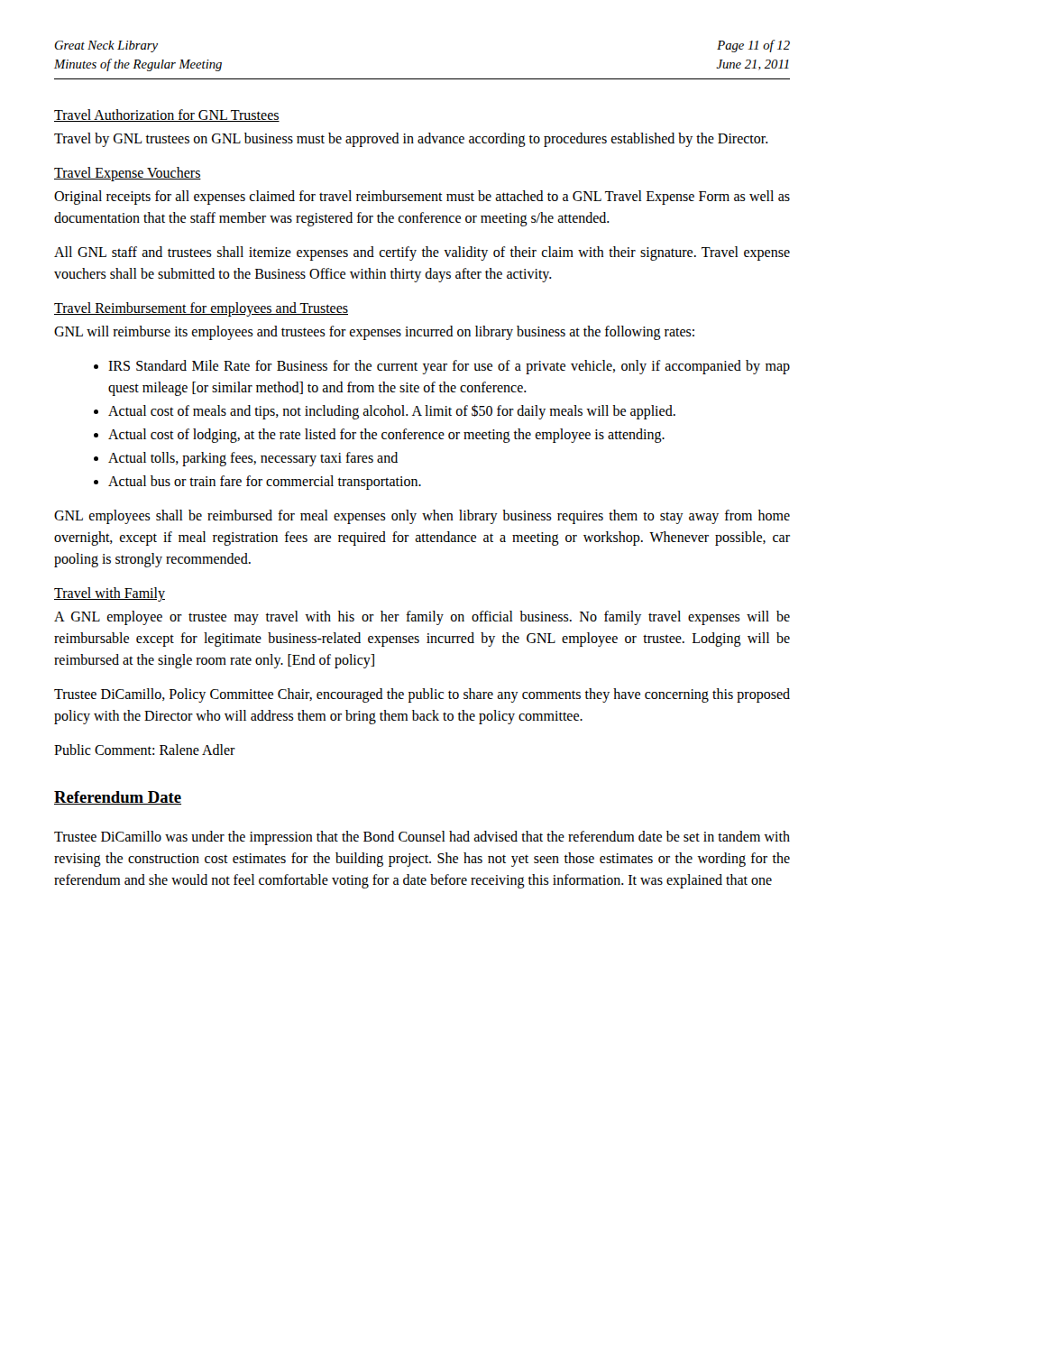Great Neck Library
Minutes of the Regular Meeting
Page 11 of 12
June 21, 2011
Travel Authorization for GNL Trustees
Travel by GNL trustees on GNL business must be approved in advance according to procedures established by the Director.
Travel Expense Vouchers
Original receipts for all expenses claimed for travel reimbursement must be attached to a GNL Travel Expense Form as well as documentation that the staff member was registered for the conference or meeting s/he attended.
All GNL staff and trustees shall itemize expenses and certify the validity of their claim with their signature. Travel expense vouchers shall be submitted to the Business Office within thirty days after the activity.
Travel Reimbursement for employees and Trustees
GNL will reimburse its employees and trustees for expenses incurred on library business at the following rates:
IRS Standard Mile Rate for Business for the current year for use of a private vehicle, only if accompanied by map quest mileage [or similar method] to and from the site of the conference.
Actual cost of meals and tips, not including alcohol. A limit of $50 for daily meals will be applied.
Actual cost of lodging, at the rate listed for the conference or meeting the employee is attending.
Actual tolls, parking fees, necessary taxi fares and
Actual bus or train fare for commercial transportation.
GNL employees shall be reimbursed for meal expenses only when library business requires them to stay away from home overnight, except if meal registration fees are required for attendance at a meeting or workshop. Whenever possible, car pooling is strongly recommended.
Travel with Family
A GNL employee or trustee may travel with his or her family on official business. No family travel expenses will be reimbursable except for legitimate business-related expenses incurred by the GNL employee or trustee. Lodging will be reimbursed at the single room rate only. [End of policy]
Trustee DiCamillo, Policy Committee Chair, encouraged the public to share any comments they have concerning this proposed policy with the Director who will address them or bring them back to the policy committee.
Public Comment: Ralene Adler
Referendum Date
Trustee DiCamillo was under the impression that the Bond Counsel had advised that the referendum date be set in tandem with revising the construction cost estimates for the building project. She has not yet seen those estimates or the wording for the referendum and she would not feel comfortable voting for a date before receiving this information. It was explained that one